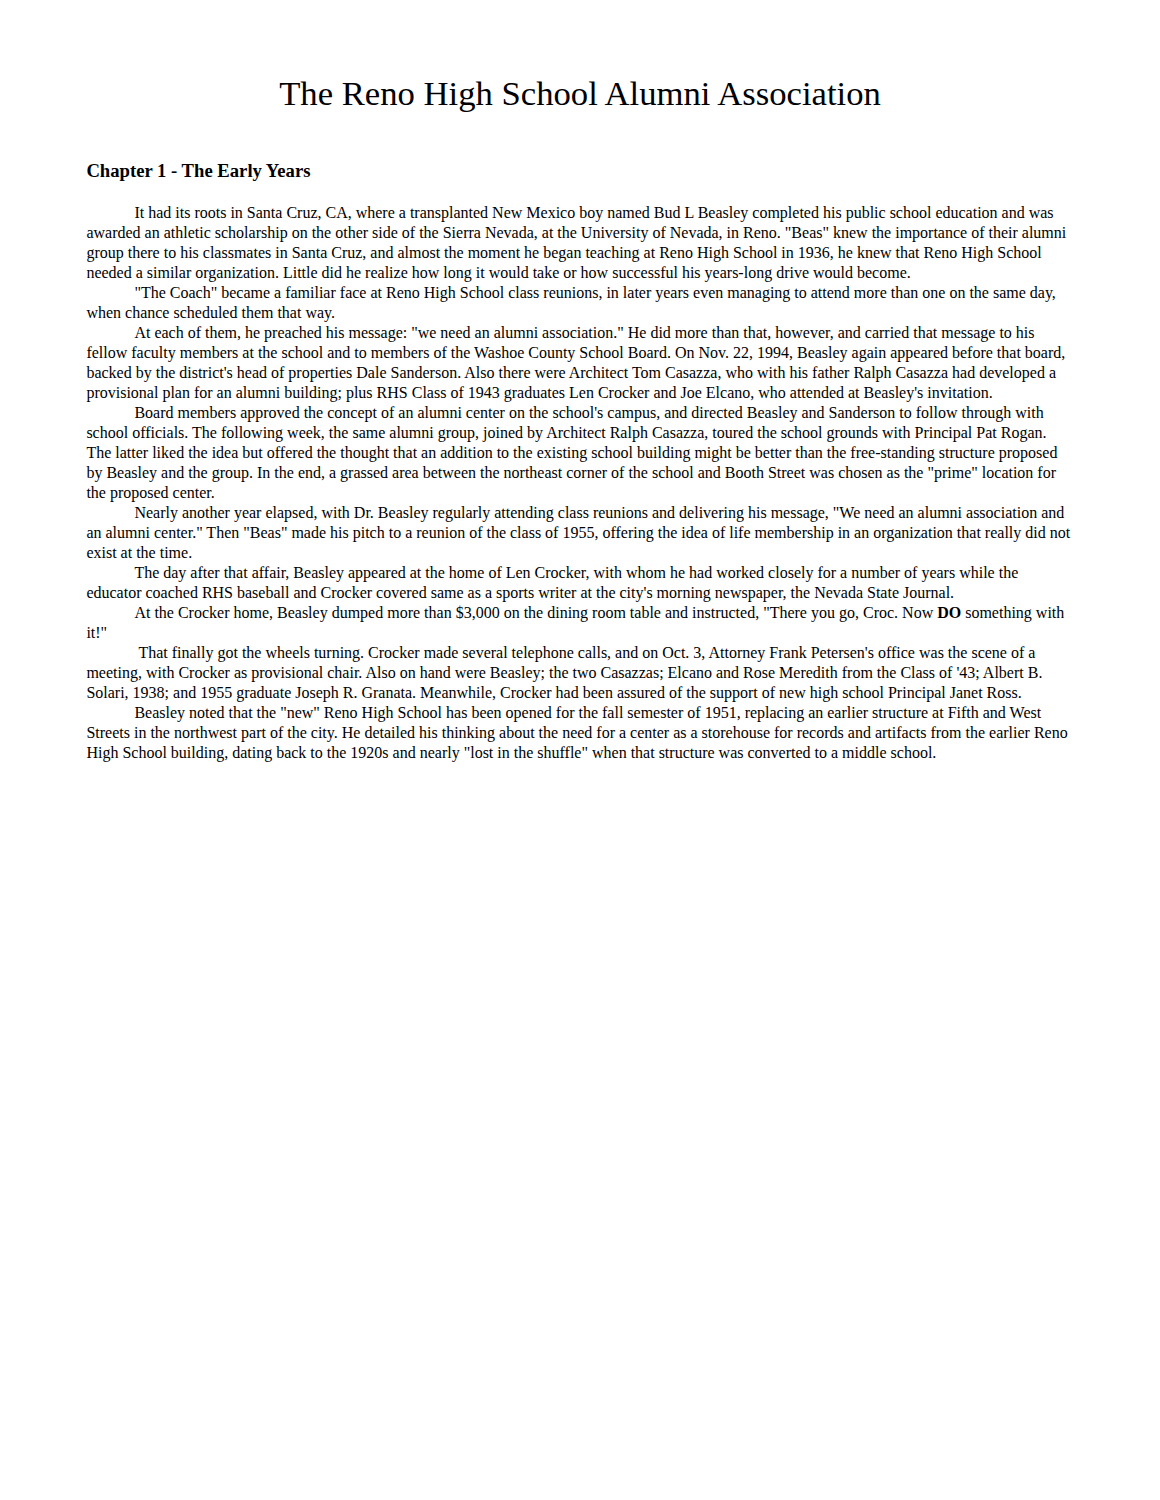The Reno High School Alumni Association
Chapter 1 - The Early Years
It had its roots in Santa Cruz, CA, where a transplanted New Mexico boy named Bud L Beasley completed his public school education and was awarded an athletic scholarship on the other side of the Sierra Nevada, at the University of Nevada, in Reno. "Beas" knew the importance of their alumni group there to his classmates in Santa Cruz, and almost the moment he began teaching at Reno High School in 1936, he knew that Reno High School needed a similar organization. Little did he realize how long it would take or how successful his years-long drive would become.
"The Coach" became a familiar face at Reno High School class reunions, in later years even managing to attend more than one on the same day, when chance scheduled them that way.
At each of them, he preached his message: "we need an alumni association." He did more than that, however, and carried that message to his fellow faculty members at the school and to members of the Washoe County School Board. On Nov. 22, 1994, Beasley again appeared before that board, backed by the district's head of properties Dale Sanderson. Also there were Architect Tom Casazza, who with his father Ralph Casazza had developed a provisional plan for an alumni building; plus RHS Class of 1943 graduates Len Crocker and Joe Elcano, who attended at Beasley's invitation.
Board members approved the concept of an alumni center on the school's campus, and directed Beasley and Sanderson to follow through with school officials. The following week, the same alumni group, joined by Architect Ralph Casazza, toured the school grounds with Principal Pat Rogan. The latter liked the idea but offered the thought that an addition to the existing school building might be better than the free-standing structure proposed by Beasley and the group. In the end, a grassed area between the northeast corner of the school and Booth Street was chosen as the "prime" location for the proposed center.
Nearly another year elapsed, with Dr. Beasley regularly attending class reunions and delivering his message, "We need an alumni association and an alumni center." Then "Beas" made his pitch to a reunion of the class of 1955, offering the idea of life membership in an organization that really did not exist at the time.
The day after that affair, Beasley appeared at the home of Len Crocker, with whom he had worked closely for a number of years while the educator coached RHS baseball and Crocker covered same as a sports writer at the city's morning newspaper, the Nevada State Journal.
At the Crocker home, Beasley dumped more than $3,000 on the dining room table and instructed, "There you go, Croc. Now DO something with it!"
That finally got the wheels turning. Crocker made several telephone calls, and on Oct. 3, Attorney Frank Petersen's office was the scene of a meeting, with Crocker as provisional chair. Also on hand were Beasley; the two Casazzas; Elcano and Rose Meredith from the Class of '43; Albert B. Solari, 1938; and 1955 graduate Joseph R. Granata. Meanwhile, Crocker had been assured of the support of new high school Principal Janet Ross.
Beasley noted that the "new" Reno High School has been opened for the fall semester of 1951, replacing an earlier structure at Fifth and West Streets in the northwest part of the city. He detailed his thinking about the need for a center as a storehouse for records and artifacts from the earlier Reno High School building, dating back to the 1920s and nearly "lost in the shuffle" when that structure was converted to a middle school.